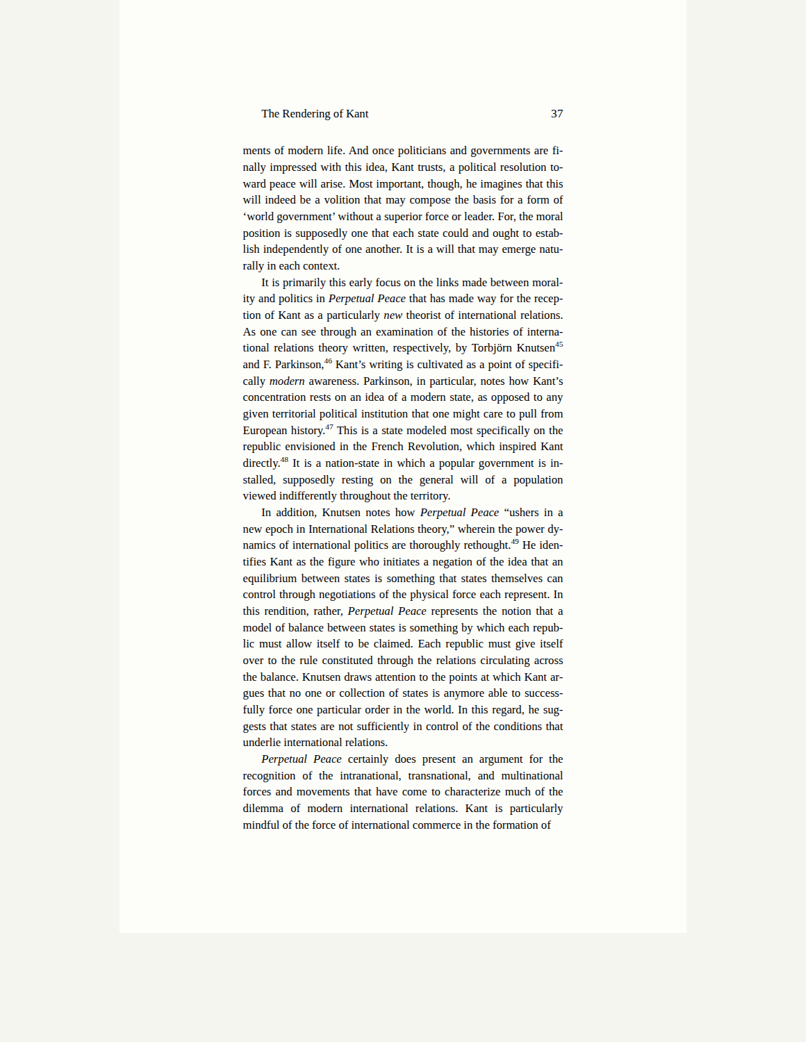The Rendering of Kant 37
ments of modern life. And once politicians and governments are finally impressed with this idea, Kant trusts, a political resolution toward peace will arise. Most important, though, he imagines that this will indeed be a volition that may compose the basis for a form of ‘world government’ without a superior force or leader. For, the moral position is supposedly one that each state could and ought to establish independently of one another. It is a will that may emerge naturally in each context.
It is primarily this early focus on the links made between morality and politics in Perpetual Peace that has made way for the reception of Kant as a particularly new theorist of international relations. As one can see through an examination of the histories of international relations theory written, respectively, by Torbjörn Knutsen45 and F. Parkinson,46 Kant’s writing is cultivated as a point of specifically modern awareness. Parkinson, in particular, notes how Kant’s concentration rests on an idea of a modern state, as opposed to any given territorial political institution that one might care to pull from European history.47 This is a state modeled most specifically on the republic envisioned in the French Revolution, which inspired Kant directly.48 It is a nation-state in which a popular government is installed, supposedly resting on the general will of a population viewed indifferently throughout the territory.
In addition, Knutsen notes how Perpetual Peace “ushers in a new epoch in International Relations theory,” wherein the power dynamics of international politics are thoroughly rethought.49 He identifies Kant as the figure who initiates a negation of the idea that an equilibrium between states is something that states themselves can control through negotiations of the physical force each represent. In this rendition, rather, Perpetual Peace represents the notion that a model of balance between states is something by which each republic must allow itself to be claimed. Each republic must give itself over to the rule constituted through the relations circulating across the balance. Knutsen draws attention to the points at which Kant argues that no one or collection of states is anymore able to successfully force one particular order in the world. In this regard, he suggests that states are not sufficiently in control of the conditions that underlie international relations.
Perpetual Peace certainly does present an argument for the recognition of the intranational, transnational, and multinational forces and movements that have come to characterize much of the dilemma of modern international relations. Kant is particularly mindful of the force of international commerce in the formation of